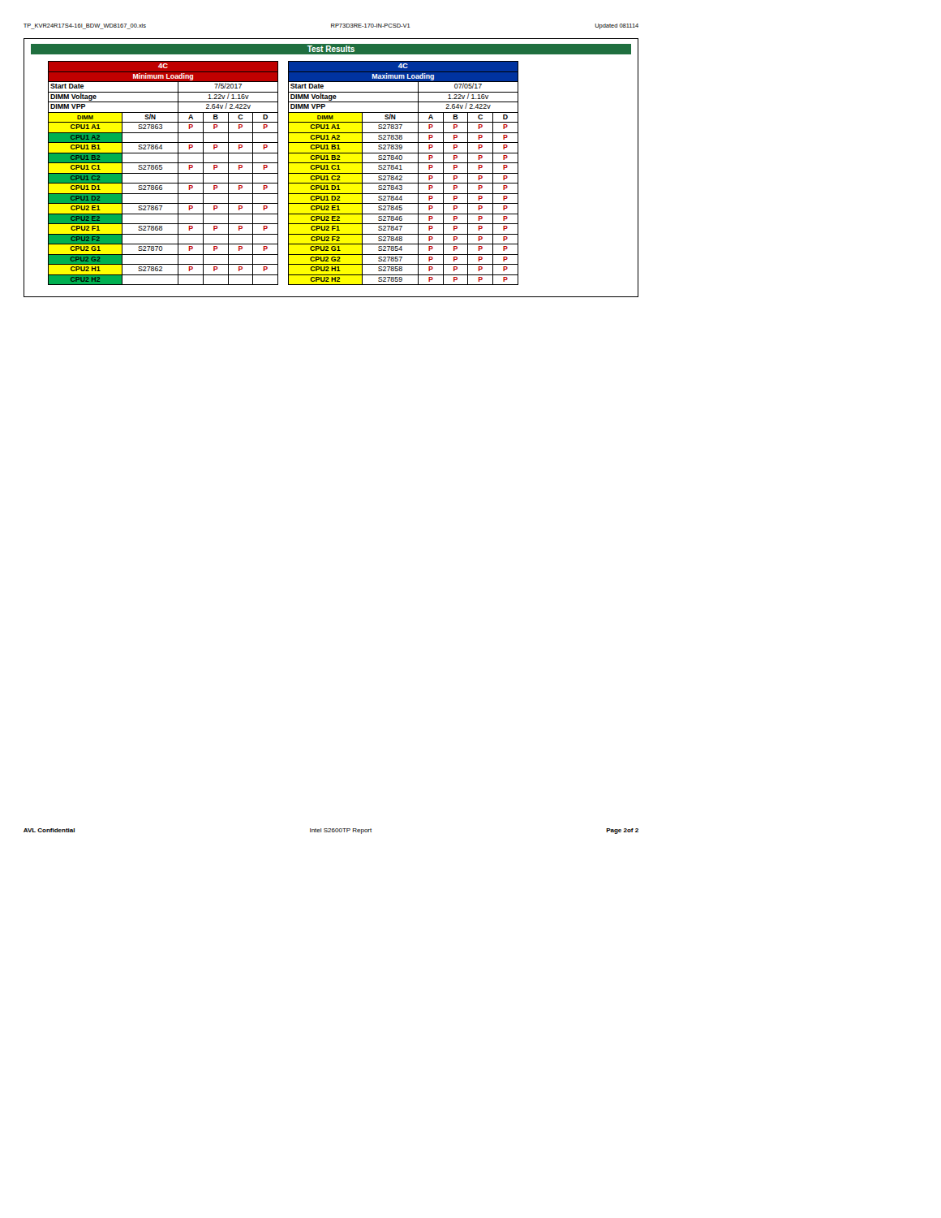TP_KVR24R17S4-16I_BDW_WD8167_00.xls
RP73D3RE-170-IN-PCSD-V1
Updated 081114
Test Results
| 4C |
| Minimum Loading |
| Start Date | 7/5/2017 |
| DIMM Voltage | 1.22v / 1.16v |
| DIMM VPP | 2.64v / 2.422v |
| DIMM | S/N | A | B | C | D |
| CPU1 A1 | S27863 | P | P | P | P |
| CPU1 A2 | | | | | |
| CPU1 B1 | S27864 | P | P | P | P |
| CPU1 B2 | | | | | |
| CPU1 C1 | S27865 | P | P | P | P |
| CPU1 C2 | | | | | |
| CPU1 D1 | S27866 | P | P | P | P |
| CPU1 D2 | | | | | |
| CPU2 E1 | S27867 | P | P | P | P |
| CPU2 E2 | | | | | |
| CPU2 F1 | S27868 | P | P | P | P |
| CPU2 F2 | | | | | |
| CPU2 G1 | S27870 | P | P | P | P |
| CPU2 G2 | | | | | |
| CPU2 H1 | S27862 | P | P | P | P |
| CPU2 H2 | | | | | |
| 4C |
| Maximum Loading |
| Start Date | 07/05/17 |
| DIMM Voltage | 1.22v / 1.16v |
| DIMM VPP | 2.64v / 2.422v |
| DIMM | S/N | A | B | C | D |
| CPU1 A1 | S27837 | P | P | P | P |
| CPU1 A2 | S27838 | P | P | P | P |
| CPU1 B1 | S27839 | P | P | P | P |
| CPU1 B2 | S27840 | P | P | P | P |
| CPU1 C1 | S27841 | P | P | P | P |
| CPU1 C2 | S27842 | P | P | P | P |
| CPU1 D1 | S27843 | P | P | P | P |
| CPU1 D2 | S27844 | P | P | P | P |
| CPU2 E1 | S27845 | P | P | P | P |
| CPU2 E2 | S27846 | P | P | P | P |
| CPU2 F1 | S27847 | P | P | P | P |
| CPU2 F2 | S27848 | P | P | P | P |
| CPU2 G1 | S27854 | P | P | P | P |
| CPU2 G2 | S27857 | P | P | P | P |
| CPU2 H1 | S27858 | P | P | P | P |
| CPU2 H2 | S27859 | P | P | P | P |
AVL Confidential
Intel S2600TP Report
Page 2of 2